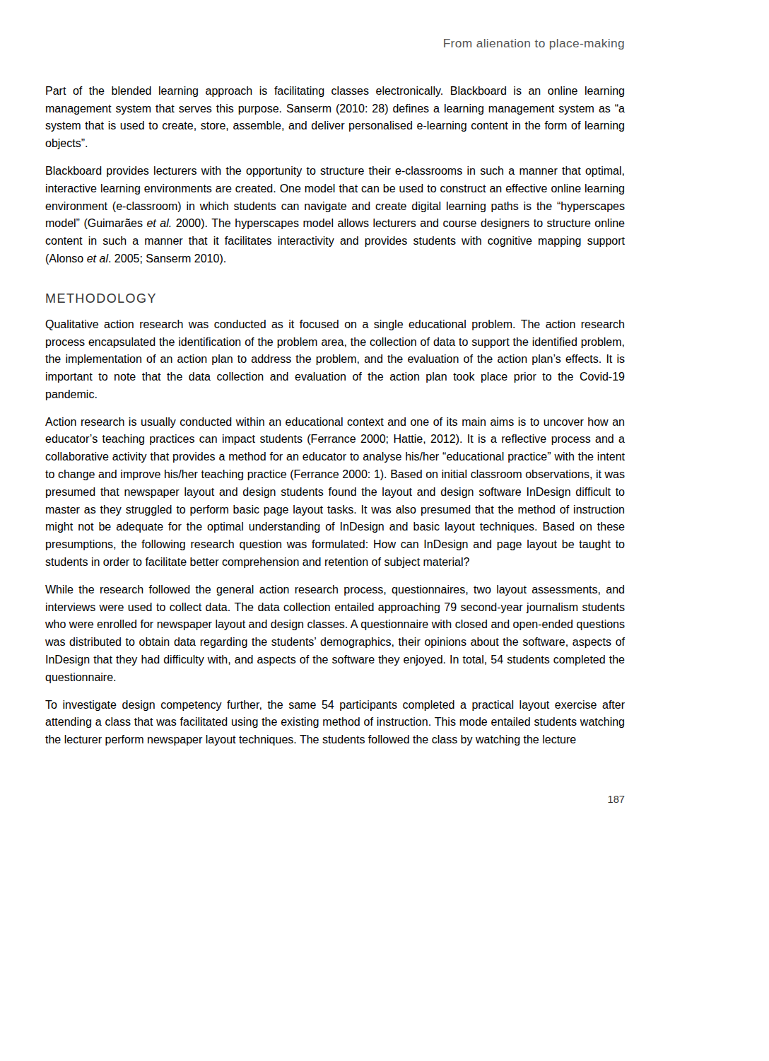From alienation to place-making
Part of the blended learning approach is facilitating classes electronically. Blackboard is an online learning management system that serves this purpose. Sanserm (2010: 28) defines a learning management system as “a system that is used to create, store, assemble, and deliver personalised e-learning content in the form of learning objects”.
Blackboard provides lecturers with the opportunity to structure their e-classrooms in such a manner that optimal, interactive learning environments are created. One model that can be used to construct an effective online learning environment (e-classroom) in which students can navigate and create digital learning paths is the “hyperscapes model” (Guimarães et al. 2000). The hyperscapes model allows lecturers and course designers to structure online content in such a manner that it facilitates interactivity and provides students with cognitive mapping support (Alonso et al. 2005; Sanserm 2010).
METHODOLOGY
Qualitative action research was conducted as it focused on a single educational problem. The action research process encapsulated the identification of the problem area, the collection of data to support the identified problem, the implementation of an action plan to address the problem, and the evaluation of the action plan’s effects. It is important to note that the data collection and evaluation of the action plan took place prior to the Covid-19 pandemic.
Action research is usually conducted within an educational context and one of its main aims is to uncover how an educator’s teaching practices can impact students (Ferrance 2000; Hattie, 2012). It is a reflective process and a collaborative activity that provides a method for an educator to analyse his/her “educational practice” with the intent to change and improve his/her teaching practice (Ferrance 2000: 1). Based on initial classroom observations, it was presumed that newspaper layout and design students found the layout and design software InDesign difficult to master as they struggled to perform basic page layout tasks. It was also presumed that the method of instruction might not be adequate for the optimal understanding of InDesign and basic layout techniques. Based on these presumptions, the following research question was formulated: How can InDesign and page layout be taught to students in order to facilitate better comprehension and retention of subject material?
While the research followed the general action research process, questionnaires, two layout assessments, and interviews were used to collect data. The data collection entailed approaching 79 second-year journalism students who were enrolled for newspaper layout and design classes. A questionnaire with closed and open-ended questions was distributed to obtain data regarding the students’ demographics, their opinions about the software, aspects of InDesign that they had difficulty with, and aspects of the software they enjoyed. In total, 54 students completed the questionnaire.
To investigate design competency further, the same 54 participants completed a practical layout exercise after attending a class that was facilitated using the existing method of instruction. This mode entailed students watching the lecturer perform newspaper layout techniques. The students followed the class by watching the lecture
187